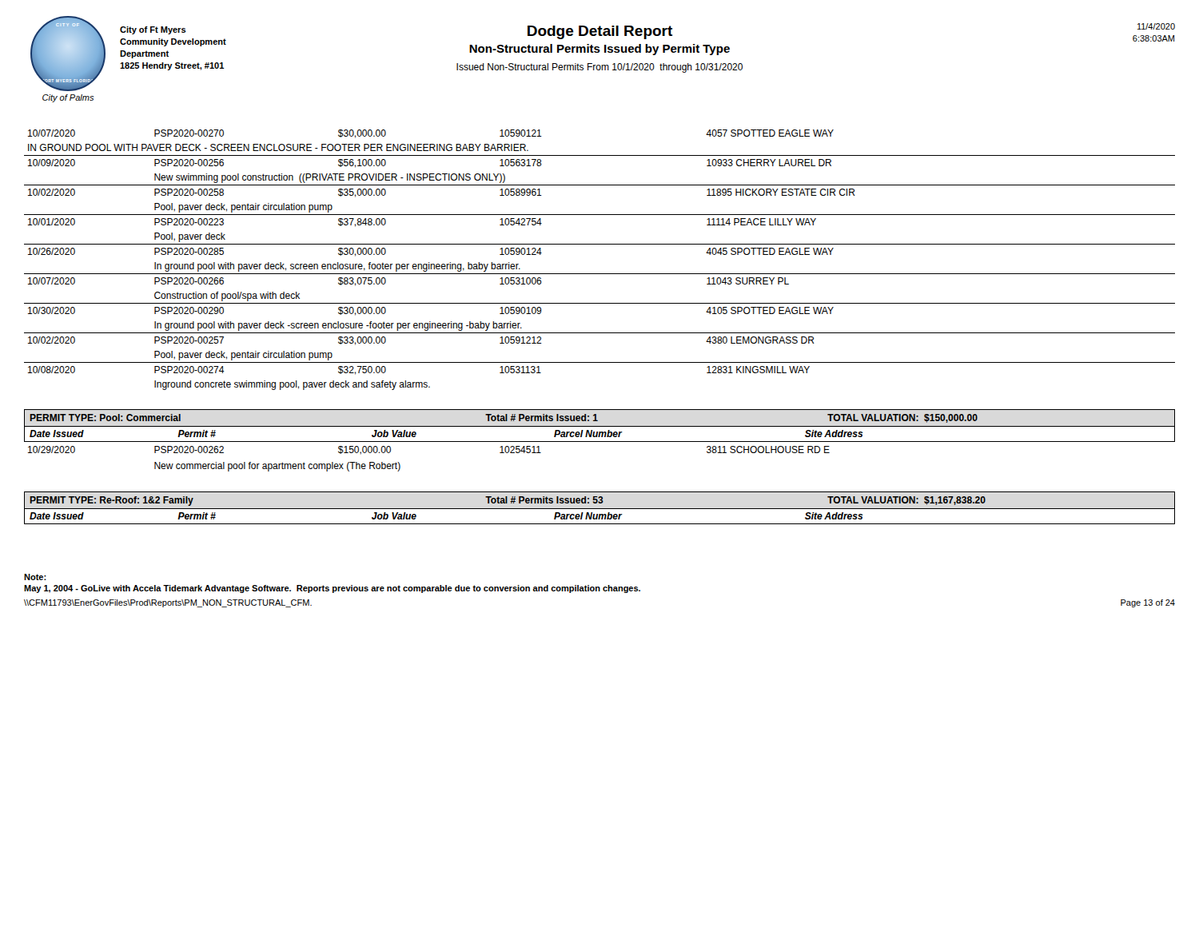City of Palms
City of Ft Myers
Community Development
Department
1825 Hendry Street, #101
11/4/2020
6:38:03AM
Dodge Detail Report
Non-Structural Permits Issued by Permit Type
Issued Non-Structural Permits From 10/1/2020 through 10/31/2020
| 10/07/2020 | PSP2020-00270 | $30,000.00 | 10590121 | 4057 SPOTTED EAGLE WAY |
| IN GROUND POOL WITH PAVER DECK - SCREEN ENCLOSURE - FOOTER PER ENGINEERING BABY BARRIER. |
| 10/09/2020 | PSP2020-00256 | $56,100.00 | 10563178 | 10933 CHERRY LAUREL DR |
| | New swimming pool construction ((PRIVATE PROVIDER - INSPECTIONS ONLY)) |
| 10/02/2020 | PSP2020-00258 | $35,000.00 | 10589961 | 11895 HICKORY ESTATE CIR CIR |
| | Pool, paver deck, pentair circulation pump |
| 10/01/2020 | PSP2020-00223 | $37,848.00 | 10542754 | 11114 PEACE LILLY WAY |
| | Pool, paver deck |
| 10/26/2020 | PSP2020-00285 | $30,000.00 | 10590124 | 4045 SPOTTED EAGLE WAY |
| | In ground pool with paver deck, screen enclosure, footer per engineering, baby barrier. |
| 10/07/2020 | PSP2020-00266 | $83,075.00 | 10531006 | 11043 SURREY PL |
| | Construction of pool/spa with deck |
| 10/30/2020 | PSP2020-00290 | $30,000.00 | 10590109 | 4105 SPOTTED EAGLE WAY |
| | In ground pool with paver deck -screen enclosure -footer per engineering -baby barrier. |
| 10/02/2020 | PSP2020-00257 | $33,000.00 | 10591212 | 4380 LEMONGRASS DR |
| | Pool, paver deck, pentair circulation pump |
| 10/08/2020 | PSP2020-00274 | $32,750.00 | 10531131 | 12831 KINGSMILL WAY |
| | Inground concrete swimming pool, paver deck and safety alarms. |
PERMIT TYPE: Pool: Commercial
Total # Permits Issued: 1
TOTAL VALUATION: $150,000.00
Date Issued
Permit #
Job Value
Parcel Number
Site Address
| 10/29/2020 | PSP2020-00262 | $150,000.00 | 10254511 | 3811 SCHOOLHOUSE RD E |
| | New commercial pool for apartment complex (The Robert) |
PERMIT TYPE: Re-Roof: 1&2 Family
Total # Permits Issued: 53
TOTAL VALUATION: $1,167,838.20
Date Issued
Permit #
Job Value
Parcel Number
Site Address
Note:
May 1, 2004 - GoLive with Accela Tidemark Advantage Software. Reports previous are not comparable due to conversion and compilation changes.
\\CFM11793\EnerGovFiles\Prod\Reports\PM_NON_STRUCTURAL_CFM.
Page 13 of 24